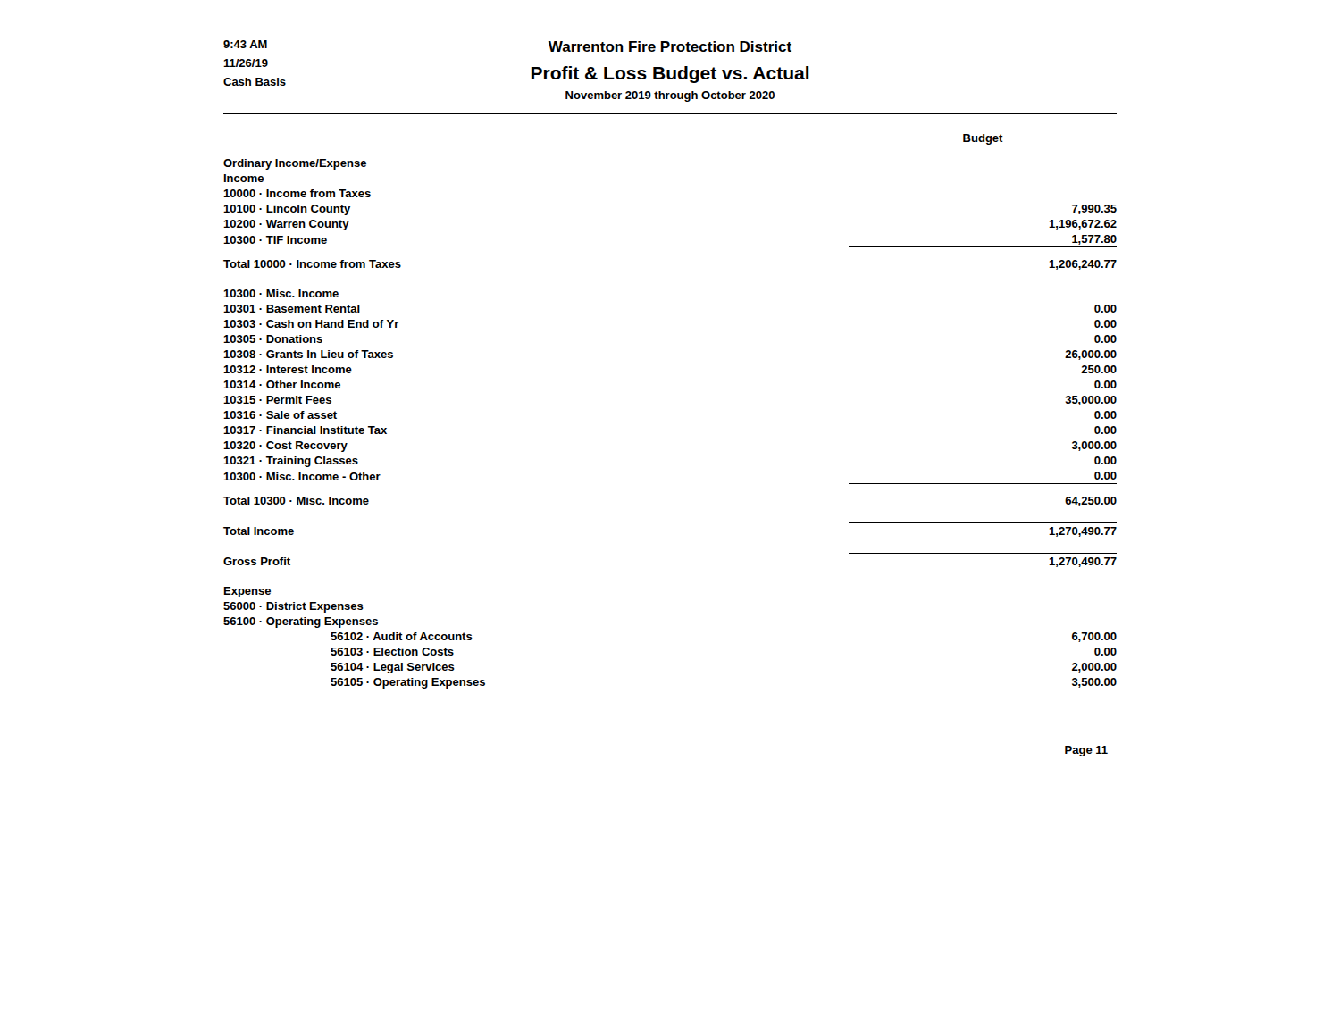9:43 AM
11/26/19
Cash Basis
Warrenton Fire Protection District
Profit & Loss Budget vs. Actual
November 2019 through October 2020
| | Budget |
| Ordinary Income/Expense | |
| Income | |
| 10000 · Income from Taxes | |
| 10100 · Lincoln County | 7,990.35 |
| 10200 · Warren County | 1,196,672.62 |
| 10300 · TIF Income | 1,577.80 |
| Total 10000 · Income from Taxes | 1,206,240.77 |
| 10300 · Misc. Income | |
| 10301 · Basement Rental | 0.00 |
| 10303 · Cash on Hand End of Yr | 0.00 |
| 10305 · Donations | 0.00 |
| 10308 · Grants In Lieu of Taxes | 26,000.00 |
| 10312 · Interest Income | 250.00 |
| 10314 · Other Income | 0.00 |
| 10315 · Permit Fees | 35,000.00 |
| 10316 · Sale of asset | 0.00 |
| 10317 · Financial Institute Tax | 0.00 |
| 10320 · Cost Recovery | 3,000.00 |
| 10321 · Training Classes | 0.00 |
| 10300 · Misc. Income - Other | 0.00 |
| Total 10300 · Misc. Income | 64,250.00 |
| Total Income | 1,270,490.77 |
| Gross Profit | 1,270,490.77 |
| Expense | |
| 56000 · District Expenses | |
| 56100 · Operating Expenses | |
| 56102 · Audit of Accounts | 6,700.00 |
| 56103 · Election Costs | 0.00 |
| 56104 · Legal Services | 2,000.00 |
| 56105 · Operating Expenses | 3,500.00 |
Page 11